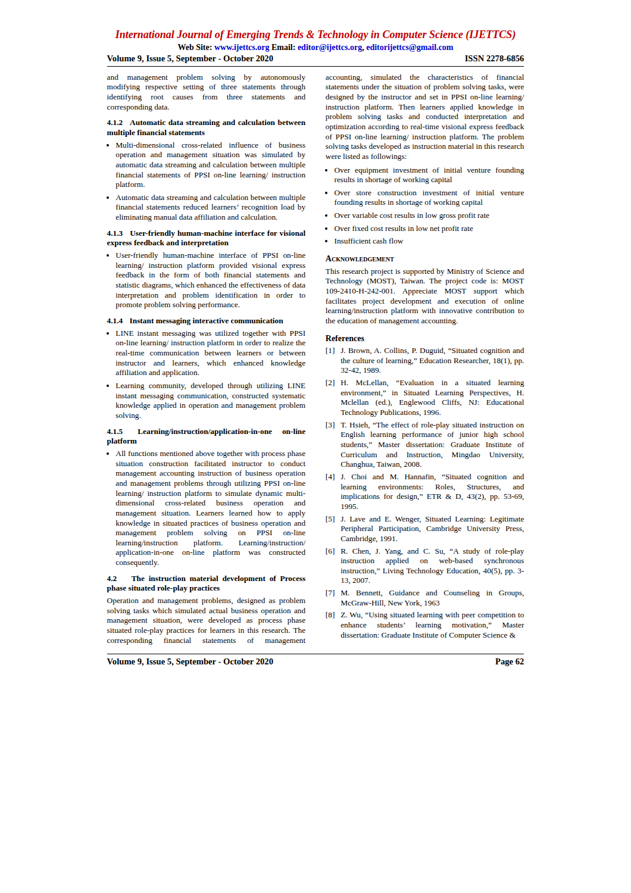International Journal of Emerging Trends & Technology in Computer Science (IJETTCS)
Web Site: www.ijettcs.org Email: editor@ijettcs.org, editorijettcs@gmail.com
Volume 9, Issue 5, September - October 2020 ISSN 2278-6856
and management problem solving by autonomously modifying respective setting of three statements through identifying root causes from three statements and corresponding data.
4.1.2 Automatic data streaming and calculation between multiple financial statements
Multi-dimensional cross-related influence of business operation and management situation was simulated by automatic data streaming and calculation between multiple financial statements of PPSI on-line learning/ instruction platform.
Automatic data streaming and calculation between multiple financial statements reduced learners’ recognition load by eliminating manual data affiliation and calculation.
4.1.3 User-friendly human-machine interface for visional express feedback and interpretation
User-friendly human-machine interface of PPSI on-line learning/ instruction platform provided visional express feedback in the form of both financial statements and statistic diagrams, which enhanced the effectiveness of data interpretation and problem identification in order to promote problem solving performance.
4.1.4 Instant messaging interactive communication
LINE instant messaging was utilized together with PPSI on-line learning/ instruction platform in order to realize the real-time communication between learners or between instructor and learners, which enhanced knowledge affiliation and application.
Learning community, developed through utilizing LINE instant messaging communication, constructed systematic knowledge applied in operation and management problem solving.
4.1.5 Learning/instruction/application-in-one on-line platform
All functions mentioned above together with process phase situation construction facilitated instructor to conduct management accounting instruction of business operation and management problems through utilizing PPSI on-line learning/ instruction platform to simulate dynamic multi-dimensional cross-related business operation and management situation. Learners learned how to apply knowledge in situated practices of business operation and management problem solving on PPSI on-line learning/instruction platform. Learning/instruction/ application-in-one on-line platform was constructed consequently.
4.2 The instruction material development of Process phase situated role-play practices
Operation and management problems, designed as problem solving tasks which simulated actual business operation and management situation, were developed as process phase situated role-play practices for learners in this research. The corresponding financial statements of management accounting, simulated the characteristics of financial statements under the situation of problem solving tasks, were designed by the instructor and set in PPSI on-line learning/ instruction platform. Then learners applied knowledge in problem solving tasks and conducted interpretation and optimization according to real-time visional express feedback of PPSI on-line learning/ instruction platform. The problem solving tasks developed as instruction material in this research were listed as followings:
Over equipment investment of initial venture founding results in shortage of working capital
Over store construction investment of initial venture founding results in shortage of working capital
Over variable cost results in low gross profit rate
Over fixed cost results in low net profit rate
Insufficient cash flow
Acknowledgement
This research project is supported by Ministry of Science and Technology (MOST), Taiwan. The project code is: MOST 109-2410-H-242-001. Appreciate MOST support which facilitates project development and execution of online learning/instruction platform with innovative contribution to the education of management accounting.
References
J. Brown, A. Collins, P. Duguid, “Situated cognition and the culture of learning,” Education Researcher, 18(1), pp. 32-42, 1989.
H. McLellan, “Evaluation in a situated learning environment,” in Situated Learning Perspectives, H. Mclellan (ed.), Englewood Cliffs, NJ: Educational Technology Publications, 1996.
T. Hsieh, “The effect of role-play situated instruction on English learning performance of junior high school students,” Master dissertation: Graduate Institute of Curriculum and Instruction, Mingdao University, Changhua, Taiwan, 2008.
J. Choi and M. Hannafin, “Situated cognition and learning environments: Roles, Structures, and implications for design,” ETR & D, 43(2), pp. 53-69, 1995.
J. Lave and E. Wenger, Situated Learning: Legitimate Peripheral Participation, Cambridge University Press, Cambridge, 1991.
R. Chen, J. Yang, and C. Su, “A study of role-play instruction applied on web-based synchronous instruction,” Living Technology Education, 40(5), pp. 3-13, 2007.
M. Bennett, Guidance and Counseling in Groups, McGraw-Hill, New York, 1963
Z. Wu, “Using situated learning with peer competition to enhance students’ learning motivation,” Master dissertation: Graduate Institute of Computer Science &
Volume 9, Issue 5, September - October 2020 Page 62